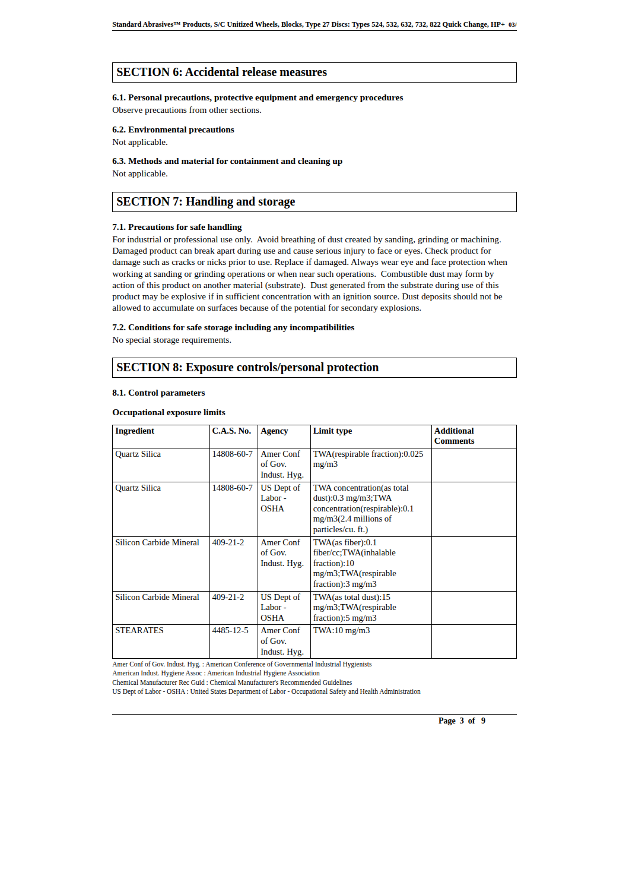Standard Abrasives™ Products, S/C Unitized Wheels, Blocks, Type 27 Discs: Types 524, 532, 632, 732, 822 Quick Change, HP+03/03/14
SECTION 6: Accidental release measures
6.1. Personal precautions, protective equipment and emergency procedures
Observe precautions from other sections.
6.2. Environmental precautions
Not applicable.
6.3. Methods and material for containment and cleaning up
Not applicable.
SECTION 7: Handling and storage
7.1. Precautions for safe handling
For industrial or professional use only. Avoid breathing of dust created by sanding, grinding or machining. Damaged product can break apart during use and cause serious injury to face or eyes. Check product for damage such as cracks or nicks prior to use. Replace if damaged. Always wear eye and face protection when working at sanding or grinding operations or when near such operations. Combustible dust may form by action of this product on another material (substrate). Dust generated from the substrate during use of this product may be explosive if in sufficient concentration with an ignition source. Dust deposits should not be allowed to accumulate on surfaces because of the potential for secondary explosions.
7.2. Conditions for safe storage including any incompatibilities
No special storage requirements.
SECTION 8: Exposure controls/personal protection
8.1. Control parameters
Occupational exposure limits
| Ingredient | C.A.S. No. | Agency | Limit type | Additional Comments |
| --- | --- | --- | --- | --- |
| Quartz Silica | 14808-60-7 | Amer Conf of Gov. Indust. Hyg. | TWA(respirable fraction):0.025 mg/m3 | |
| Quartz Silica | 14808-60-7 | US Dept of Labor - OSHA | TWA concentration(as total dust):0.3 mg/m3;TWA concentration(respirable):0.1 mg/m3(2.4 millions of particles/cu. ft.) | |
| Silicon Carbide Mineral | 409-21-2 | Amer Conf of Gov. Indust. Hyg. | TWA(as fiber):0.1 fiber/cc;TWA(inhalable fraction):10 mg/m3;TWA(respirable fraction):3 mg/m3 | |
| Silicon Carbide Mineral | 409-21-2 | US Dept of Labor - OSHA | TWA(as total dust):15 mg/m3;TWA(respirable fraction):5 mg/m3 | |
| STEARATES | 4485-12-5 | Amer Conf of Gov. Indust. Hyg. | TWA:10 mg/m3 | |
Amer Conf of Gov. Indust. Hyg. : American Conference of Governmental Industrial Hygienists
American Indust. Hygiene Assoc : American Industrial Hygiene Association
Chemical Manufacturer Rec Guid : Chemical Manufacturer's Recommended Guidelines
US Dept of Labor - OSHA : United States Department of Labor - Occupational Safety and Health Administration
Page 3 of 9